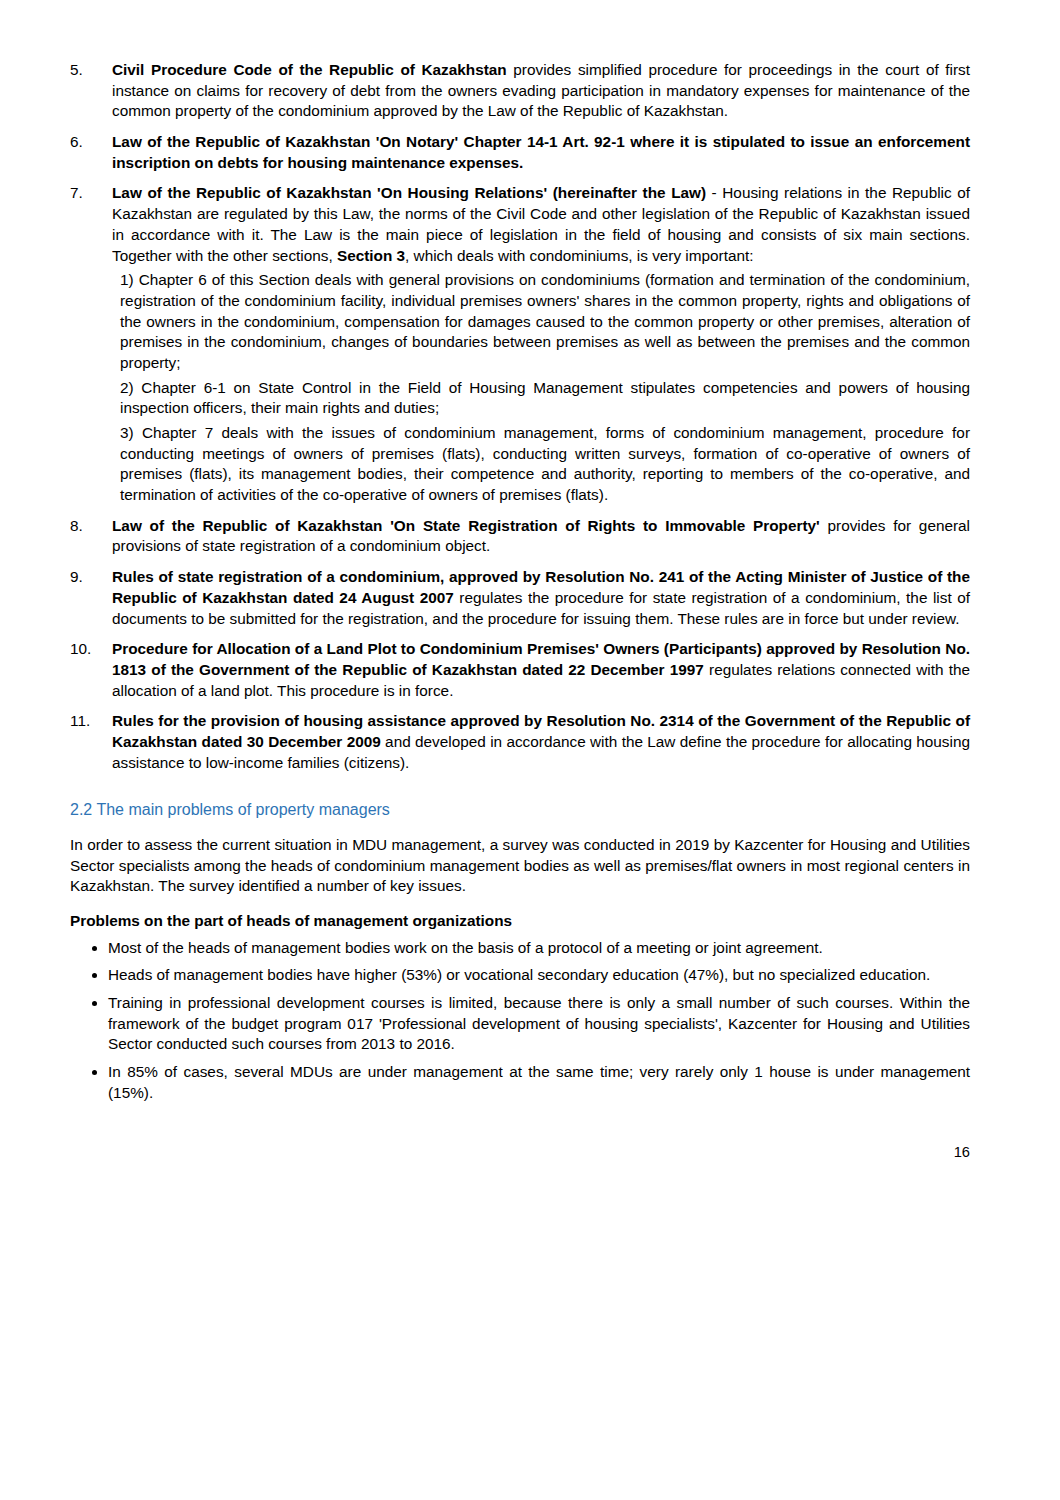Civil Procedure Code of the Republic of Kazakhstan provides simplified procedure for proceedings in the court of first instance on claims for recovery of debt from the owners evading participation in mandatory expenses for maintenance of the common property of the condominium approved by the Law of the Republic of Kazakhstan.
Law of the Republic of Kazakhstan 'On Notary' Chapter 14-1 Art. 92-1 where it is stipulated to issue an enforcement inscription on debts for housing maintenance expenses.
Law of the Republic of Kazakhstan 'On Housing Relations' (hereinafter the Law) - Housing relations in the Republic of Kazakhstan are regulated by this Law, the norms of the Civil Code and other legislation of the Republic of Kazakhstan issued in accordance with it. The Law is the main piece of legislation in the field of housing and consists of six main sections. Together with the other sections, Section 3, which deals with condominiums, is very important:
1) Chapter 6 of this Section deals with general provisions on condominiums (formation and termination of the condominium, registration of the condominium facility, individual premises owners' shares in the common property, rights and obligations of the owners in the condominium, compensation for damages caused to the common property or other premises, alteration of premises in the condominium, changes of boundaries between premises as well as between the premises and the common property;
2) Chapter 6-1 on State Control in the Field of Housing Management stipulates competencies and powers of housing inspection officers, their main rights and duties;
3) Chapter 7 deals with the issues of condominium management, forms of condominium management, procedure for conducting meetings of owners of premises (flats), conducting written surveys, formation of co-operative of owners of premises (flats), its management bodies, their competence and authority, reporting to members of the co-operative, and termination of activities of the co-operative of owners of premises (flats).
Law of the Republic of Kazakhstan 'On State Registration of Rights to Immovable Property' provides for general provisions of state registration of a condominium object.
Rules of state registration of a condominium, approved by Resolution No. 241 of the Acting Minister of Justice of the Republic of Kazakhstan dated 24 August 2007 regulates the procedure for state registration of a condominium, the list of documents to be submitted for the registration, and the procedure for issuing them. These rules are in force but under review.
Procedure for Allocation of a Land Plot to Condominium Premises' Owners (Participants) approved by Resolution No. 1813 of the Government of the Republic of Kazakhstan dated 22 December 1997 regulates relations connected with the allocation of a land plot. This procedure is in force.
Rules for the provision of housing assistance approved by Resolution No. 2314 of the Government of the Republic of Kazakhstan dated 30 December 2009 and developed in accordance with the Law define the procedure for allocating housing assistance to low-income families (citizens).
2.2 The main problems of property managers
In order to assess the current situation in MDU management, a survey was conducted in 2019 by Kazcenter for Housing and Utilities Sector specialists among the heads of condominium management bodies as well as premises/flat owners in most regional centers in Kazakhstan. The survey identified a number of key issues.
Problems on the part of heads of management organizations
Most of the heads of management bodies work on the basis of a protocol of a meeting or joint agreement.
Heads of management bodies have higher (53%) or vocational secondary education (47%), but no specialized education.
Training in professional development courses is limited, because there is only a small number of such courses. Within the framework of the budget program 017 'Professional development of housing specialists', Kazcenter for Housing and Utilities Sector conducted such courses from 2013 to 2016.
In 85% of cases, several MDUs are under management at the same time; very rarely only 1 house is under management (15%).
16